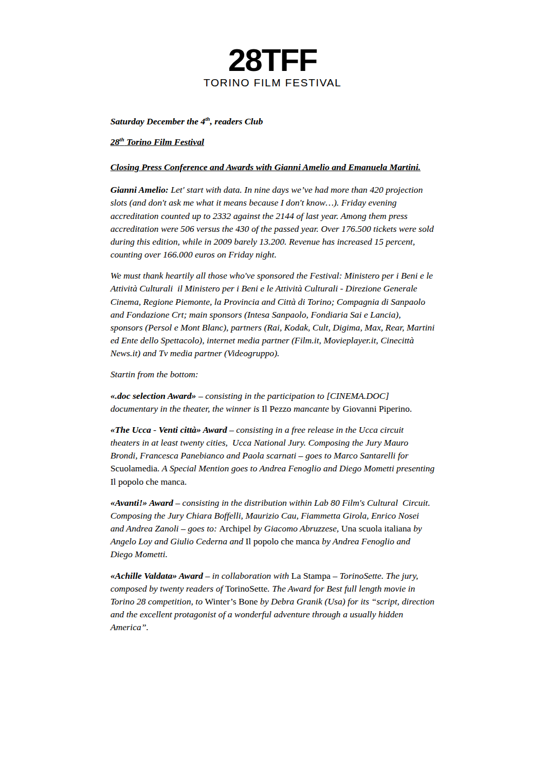28 TFF
TORINO FILM FESTIVAL
Saturday December the 4th, readers Club
28th Torino Film Festival
Closing Press Conference and Awards with Gianni Amelio and Emanuela Martini.
Gianni Amelio: Let' start with data. In nine days we’ve had more than 420 projection slots (and don't ask me what it means because I don't know…). Friday evening accreditation counted up to 2332 against the 2144 of last year. Among them press accreditation were 506 versus the 430 of the passed year. Over 176.500 tickets were sold during this edition, while in 2009 barely 13.200. Revenue has increased 15 percent, counting over 166.000 euros on Friday night.
We must thank heartily all those who've sponsored the Festival: Ministero per i Beni e le Attività Culturali il Ministero per i Beni e le Attività Culturali - Direzione Generale Cinema, Regione Piemonte, la Provincia and Città di Torino; Compagnia di Sanpaolo and Fondazione Crt; main sponsors (Intesa Sanpaolo, Fondiaria Sai e Lancia), sponsors (Persol e Mont Blanc), partners (Rai, Kodak, Cult, Digima, Max, Rear, Martini ed Ente dello Spettacolo), internet media partner (Film.it, Movieplayer.it, Cinecittà News.it) and Tv media partner (Videogruppo).
Startin from the bottom:
«.doc selection Award» – consisting in the participation to [CINEMA.DOC] documentary in the theater, the winner is Il Pezzo mancante by Giovanni Piperino.
«The Ucca - Venti città» Award – consisting in a free release in the Ucca circuit theaters in at least twenty cities, Ucca National Jury. Composing the Jury Mauro Brondi, Francesca Panebianco and Paola scarnati – goes to Marco Santarelli for Scuolamedia. A Special Mention goes to Andrea Fenoglio and Diego Mometti presenting Il popolo che manca.
«Avanti!» Award – consisting in the distribution within Lab 80 Film's Cultural Circuit. Composing the Jury Chiara Boffelli, Maurizio Cau, Fiammetta Girola, Enrico Nosei and Andrea Zanoli – goes to: Archipel by Giacomo Abruzzese, Una scuola italiana by Angelo Loy and Giulio Cederna and Il popolo che manca by Andrea Fenoglio and Diego Mometti.
«Achille Valdata» Award – in collaboration with La Stampa – TorinoSette. The jury, composed by twenty readers of TorinoSette. The Award for Best full length movie in Torino 28 competition, to Winter’s Bone by Debra Granik (Usa) for its “script, direction and the excellent protagonist of a wonderful adventure through a usually hidden America”.